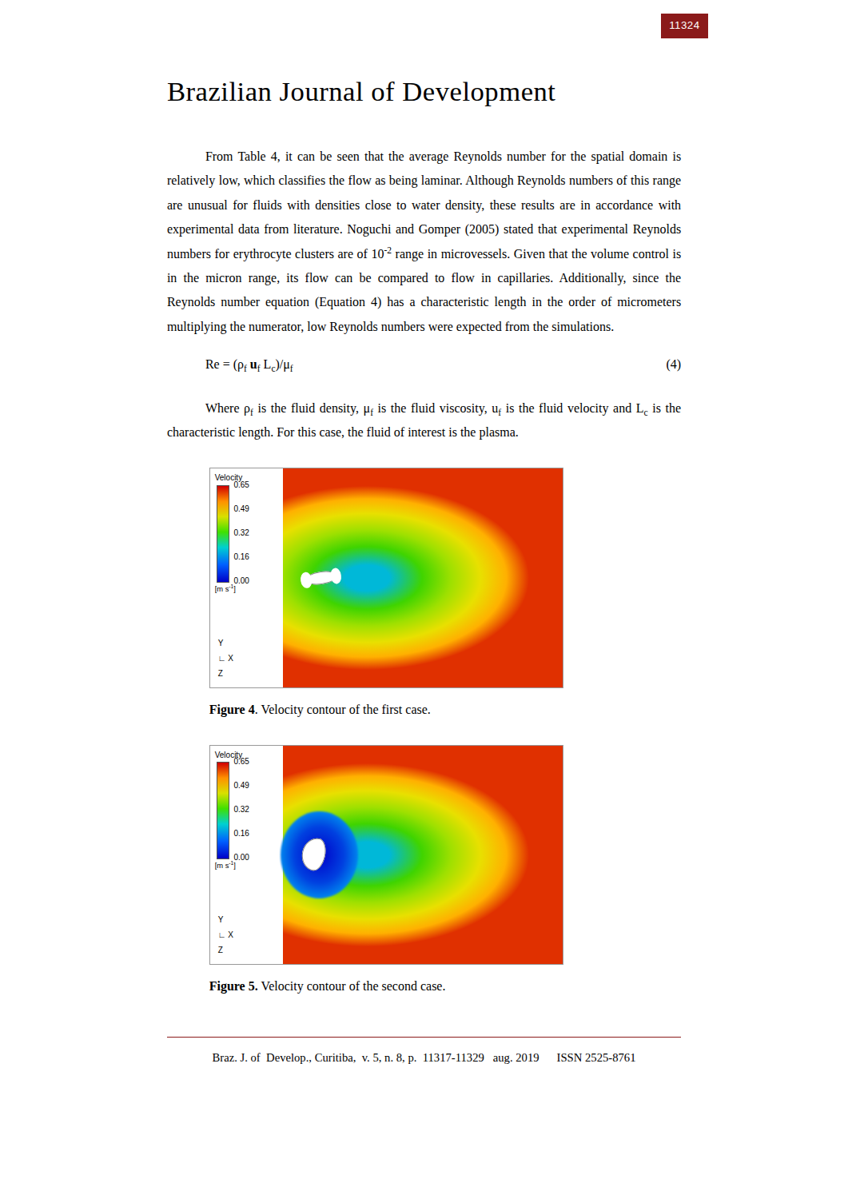11324
Brazilian Journal of Development
From Table 4, it can be seen that the average Reynolds number for the spatial domain is relatively low, which classifies the flow as being laminar. Although Reynolds numbers of this range are unusual for fluids with densities close to water density, these results are in accordance with experimental data from literature. Noguchi and Gomper (2005) stated that experimental Reynolds numbers for erythrocyte clusters are of 10-2 range in microvessels. Given that the volume control is in the micron range, its flow can be compared to flow in capillaries. Additionally, since the Reynolds number equation (Equation 4) has a characteristic length in the order of micrometers multiplying the numerator, low Reynolds numbers were expected from the simulations.
Re = (ρf uf Lc)/μf(4)
Where ρf is the fluid density, μf is the fluid viscosity, uf is the fluid velocity and Lc is the characteristic length. For this case, the fluid of interest is the plasma.
Velocity
0.65 0.49 0.32 0.16 0.00
[m s-1]
Y
∟ X
Z
Figure 4. Velocity contour of the first case.
Velocity
0.65 0.49 0.32 0.16 0.00
[m s-1]
Y
∟ X
Z
Figure 5. Velocity contour of the second case.
Braz. J. of Develop., Curitiba, v. 5, n. 8, p. 11317-11329 aug. 2019 ISSN 2525-8761